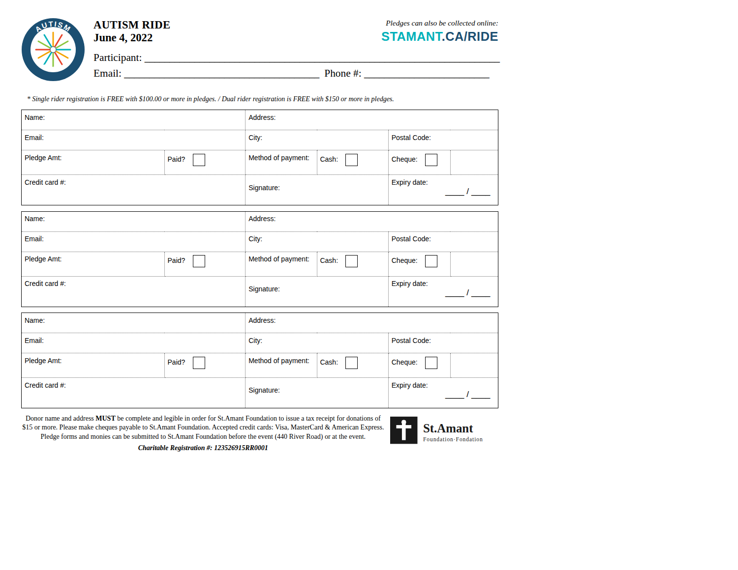AUTISM RIDE
AUTISM RIDE
June 4, 2022
Participant: _______________________________________________________________________
Email: _______________________________________ Phone #: _________________________
Pledges can also be collected online:
STAMANT.CA/RIDE
* Single rider registration is FREE with $100.00 or more in pledges. / Dual rider registration is FREE with $150 or more in pledges.
| Name: | Address: |
| Email: | City: | Postal Code: |
| Pledge Amt: | Paid? | Method of payment: | Cash: | Cheque: | |
| Credit card #: | Signature: | Expiry date: ____ / ____ |
| Name: | Address: |
| Email: | City: | Postal Code: |
| Pledge Amt: | Paid? | Method of payment: | Cash: | Cheque: | |
| Credit card #: | Signature: | Expiry date: ____ / ____ |
| Name: | Address: |
| Email: | City: | Postal Code: |
| Pledge Amt: | Paid? | Method of payment: | Cash: | Cheque: | |
| Credit card #: | Signature: | Expiry date: ____ / ____ |
Donor name and address MUST be complete and legible in order for St.Amant Foundation to issue a tax receipt for donations of $15 or more. Please make cheques payable to St.Amant Foundation. Accepted credit cards: Visa, MasterCard & American Express. Pledge forms and monies can be submitted to St.Amant Foundation before the event (440 River Road) or at the event.
Charitable Registration #: 123526915RR0001
St.Amant Foundation·Fondation